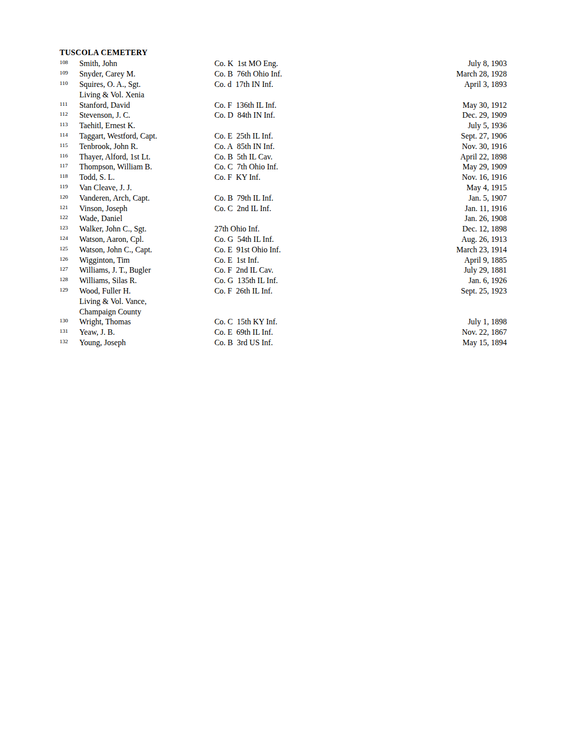TUSCOLA CEMETERY
| 108 | Smith, John | Co. K 1st MO Eng. | July 8, 1903 |
| 109 | Snyder, Carey M. | Co. B 76th Ohio Inf. | March 28, 1928 |
| 110 | Squires, O. A., Sgt. | Co. d 17th IN Inf. | April 3, 1893 |
| | Living & Vol. Xenia | | |
| 111 | Stanford, David | Co. F 136th IL Inf. | May 30, 1912 |
| 112 | Stevenson, J. C. | Co. D 84th IN Inf. | Dec. 29, 1909 |
| 113 | Taehitl, Ernest K. | | July 5, 1936 |
| 114 | Taggart, Westford, Capt. | Co. E 25th IL Inf. | Sept. 27, 1906 |
| 115 | Tenbrook, John R. | Co. A 85th IN Inf. | Nov. 30, 1916 |
| 116 | Thayer, Alford, 1st Lt. | Co. B 5th IL Cav. | April 22, 1898 |
| 117 | Thompson, William B. | Co. C 7th Ohio Inf. | May 29, 1909 |
| 118 | Todd, S. L. | Co. F KY Inf. | Nov. 16, 1916 |
| 119 | Van Cleave, J. J. | | May 4, 1915 |
| 120 | Vanderen, Arch, Capt. | Co. B 79th IL Inf. | Jan. 5, 1907 |
| 121 | Vinson, Joseph | Co. C 2nd IL Inf. | Jan. 11, 1916 |
| 122 | Wade, Daniel | | Jan. 26, 1908 |
| 123 | Walker, John C., Sgt. | 27th Ohio Inf. | Dec. 12, 1898 |
| 124 | Watson, Aaron, Cpl. | Co. G 54th IL Inf. | Aug. 26, 1913 |
| 125 | Watson, John C., Capt. | Co. E 91st Ohio Inf. | March 23, 1914 |
| 126 | Wigginton, Tim | Co. E 1st Inf. | April 9, 1885 |
| 127 | Williams, J. T., Bugler | Co. F 2nd IL Cav. | July 29, 1881 |
| 128 | Williams, Silas R. | Co. G 135th IL Inf. | Jan. 6, 1926 |
| 129 | Wood, Fuller H. | Co. F 26th IL Inf. | Sept. 25, 1923 |
| | Living & Vol. Vance, | | |
| | Champaign County | | |
| 130 | Wright, Thomas | Co. C 15th KY Inf. | July 1, 1898 |
| 131 | Yeaw, J. B. | Co. E 69th IL Inf. | Nov. 22, 1867 |
| 132 | Young, Joseph | Co. B 3rd US Inf. | May 15, 1894 |